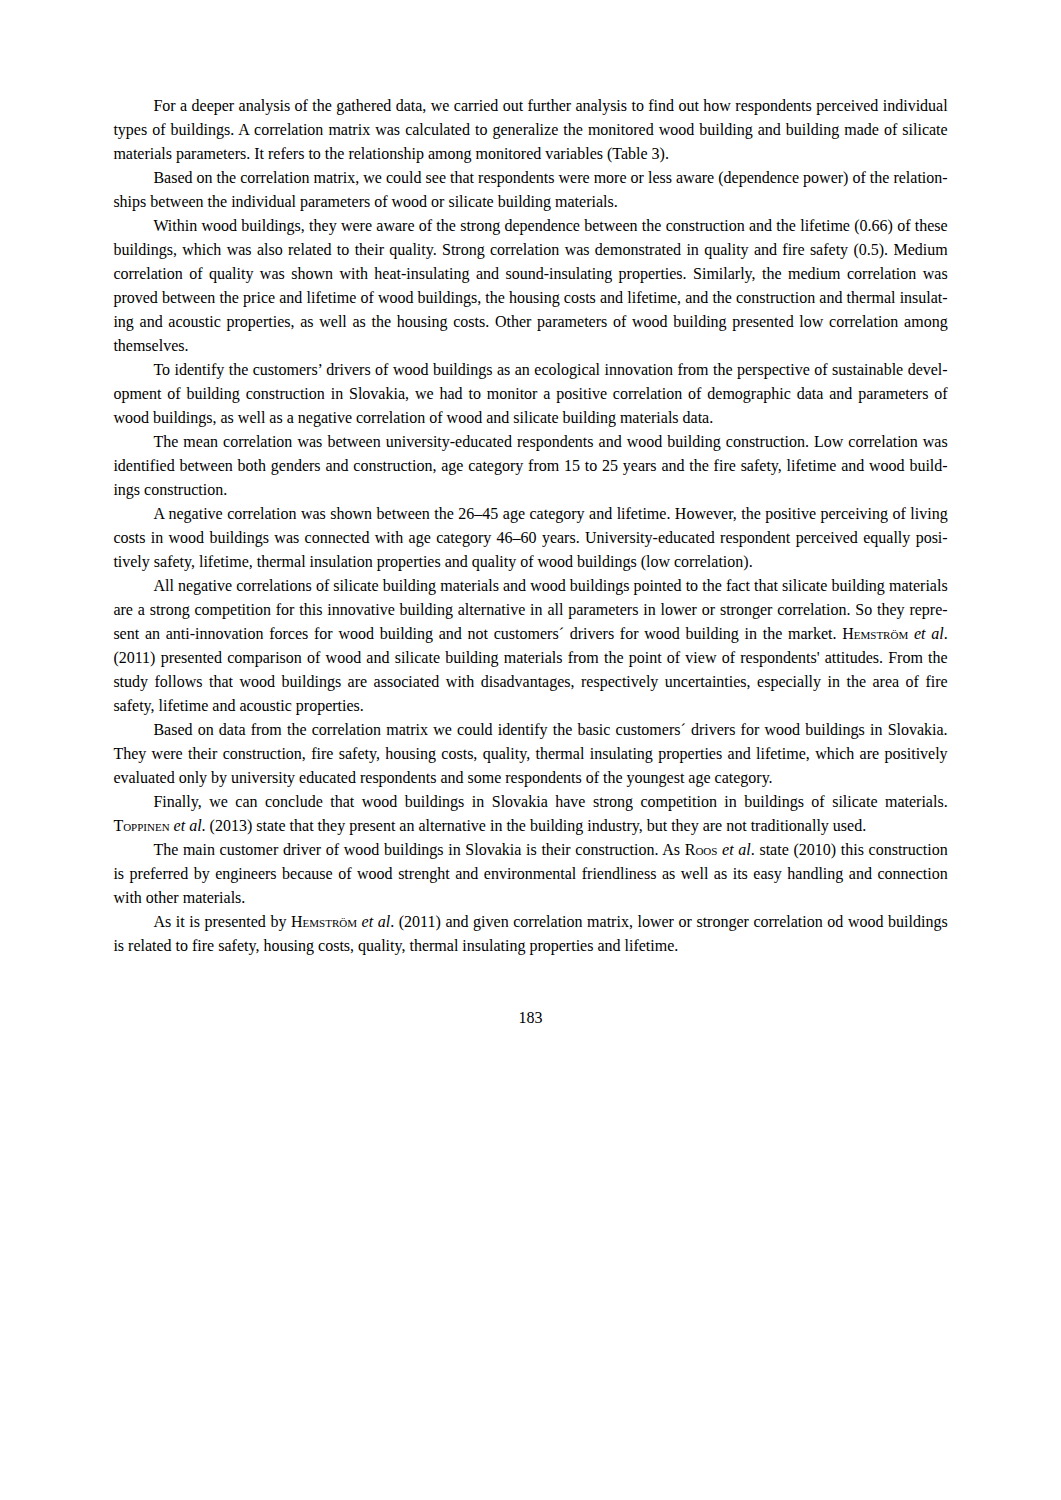For a deeper analysis of the gathered data, we carried out further analysis to find out how respondents perceived individual types of buildings. A correlation matrix was calculated to generalize the monitored wood building and building made of silicate materials parameters. It refers to the relationship among monitored variables (Table 3).
Based on the correlation matrix, we could see that respondents were more or less aware (dependence power) of the relationships between the individual parameters of wood or silicate building materials.
Within wood buildings, they were aware of the strong dependence between the construction and the lifetime (0.66) of these buildings, which was also related to their quality. Strong correlation was demonstrated in quality and fire safety (0.5). Medium correlation of quality was shown with heat-insulating and sound-insulating properties. Similarly, the medium correlation was proved between the price and lifetime of wood buildings, the housing costs and lifetime, and the construction and thermal insulating and acoustic properties, as well as the housing costs. Other parameters of wood building presented low correlation among themselves.
To identify the customers’ drivers of wood buildings as an ecological innovation from the perspective of sustainable development of building construction in Slovakia, we had to monitor a positive correlation of demographic data and parameters of wood buildings, as well as a negative correlation of wood and silicate building materials data.
The mean correlation was between university-educated respondents and wood building construction. Low correlation was identified between both genders and construction, age category from 15 to 25 years and the fire safety, lifetime and wood buildings construction.
A negative correlation was shown between the 26–45 age category and lifetime. However, the positive perceiving of living costs in wood buildings was connected with age category 46–60 years. University-educated respondent perceived equally positively safety, lifetime, thermal insulation properties and quality of wood buildings (low correlation).
All negative correlations of silicate building materials and wood buildings pointed to the fact that silicate building materials are a strong competition for this innovative building alternative in all parameters in lower or stronger correlation. So they represent an anti-innovation forces for wood building and not customers´ drivers for wood building in the market. Hemström et al. (2011) presented comparison of wood and silicate building materials from the point of view of respondents' attitudes. From the study follows that wood buildings are associated with disadvantages, respectively uncertainties, especially in the area of fire safety, lifetime and acoustic properties.
Based on data from the correlation matrix we could identify the basic customers´ drivers for wood buildings in Slovakia. They were their construction, fire safety, housing costs, quality, thermal insulating properties and lifetime, which are positively evaluated only by university educated respondents and some respondents of the youngest age category.
Finally, we can conclude that wood buildings in Slovakia have strong competition in buildings of silicate materials. Toppinen et al. (2013) state that they present an alternative in the building industry, but they are not traditionally used.
The main customer driver of wood buildings in Slovakia is their construction. As Roos et al. state (2010) this construction is preferred by engineers because of wood strenght and environmental friendliness as well as its easy handling and connection with other materials.
As it is presented by Hemström et al. (2011) and given correlation matrix, lower or stronger correlation od wood buildings is related to fire safety, housing costs, quality, thermal insulating properties and lifetime.
183